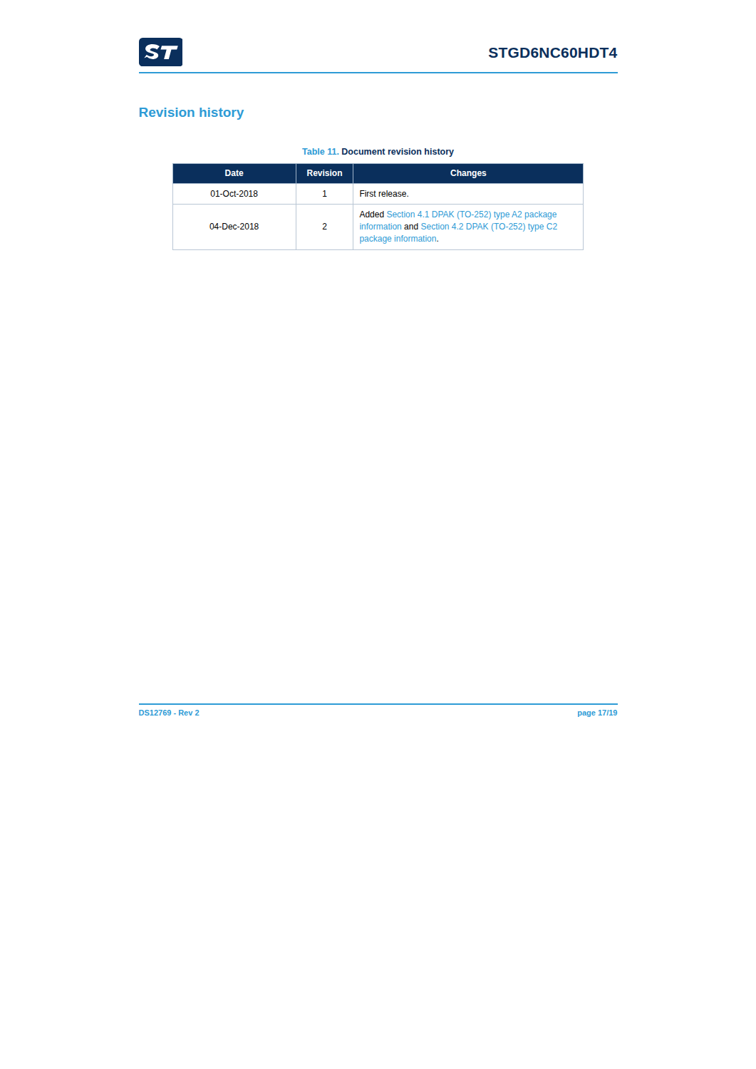STGD6NC60HDT4
Revision history
Table 11. Document revision history
| Date | Revision | Changes |
| --- | --- | --- |
| 01-Oct-2018 | 1 | First release. |
| 04-Dec-2018 | 2 | Added Section 4.1 DPAK (TO-252) type A2 package information and Section 4.2 DPAK (TO-252) type C2 package information . |
DS12769 - Rev 2
page 17/19